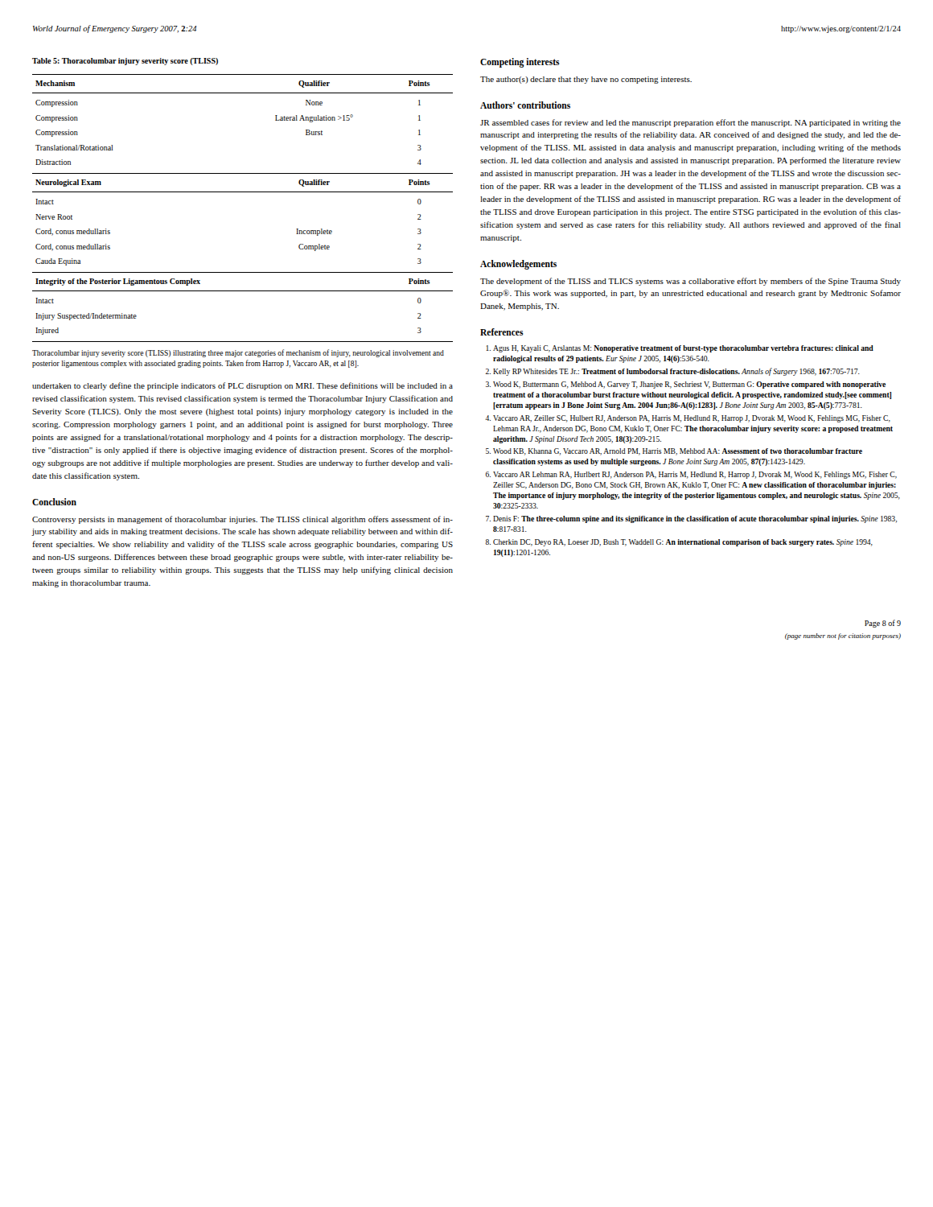World Journal of Emergency Surgery 2007, 2:24
http://www.wjes.org/content/2/1/24
Table 5: Thoracolumbar injury severity score (TLISS)
| Mechanism | Qualifier | Points |
| --- | --- | --- |
| Compression | None | 1 |
| Compression | Lateral Angulation >15° | 1 |
| Compression | Burst | 1 |
| Translational/Rotational | | 3 |
| Distraction | | 4 |
| Neurological Exam | Qualifier | Points |
| Intact | | 0 |
| Nerve Root | | 2 |
| Cord, conus medullaris | Incomplete | 3 |
| Cord, conus medullaris | Complete | 2 |
| Cauda Equina | | 3 |
| Integrity of the Posterior Ligamentous Complex | Points |
| Intact | 0 |
| Injury Suspected/Indeterminate | 2 |
| Injured | 3 |
Thoracolumbar injury severity score (TLISS) illustrating three major categories of mechanism of injury, neurological involvement and posterior ligamentous complex with associated grading points. Taken from Harrop J, Vaccaro AR, et al [8].
undertaken to clearly define the principle indicators of PLC disruption on MRI. These definitions will be included in a revised classification system. This revised classification system is termed the Thoracolumbar Injury Classification and Severity Score (TLICS). Only the most severe (highest total points) injury morphology category is included in the scoring. Compression morphology garners 1 point, and an additional point is assigned for burst morphology. Three points are assigned for a translational/rotational morphology and 4 points for a distraction morphology. The descriptive "distraction" is only applied if there is objective imaging evidence of distraction present. Scores of the morphology subgroups are not additive if multiple morphologies are present. Studies are underway to further develop and validate this classification system.
Conclusion
Controversy persists in management of thoracolumbar injuries. The TLISS clinical algorithm offers assessment of injury stability and aids in making treatment decisions. The scale has shown adequate reliability between and within different specialties. We show reliability and validity of the TLISS scale across geographic boundaries, comparing US and non-US surgeons. Differences between these broad geographic groups were subtle, with inter-rater reliability between groups similar to reliability within groups. This suggests that the TLISS may help unifying clinical decision making in thoracolumbar trauma.
Competing interests
The author(s) declare that they have no competing interests.
Authors' contributions
JR assembled cases for review and led the manuscript preparation effort the manuscript. NA participated in writing the manuscript and interpreting the results of the reliability data. AR conceived of and designed the study, and led the development of the TLISS. ML assisted in data analysis and manuscript preparation, including writing of the methods section. JL led data collection and analysis and assisted in manuscript preparation. PA performed the literature review and assisted in manuscript preparation. JH was a leader in the development of the TLISS and wrote the discussion section of the paper. RR was a leader in the development of the TLISS and assisted in manuscript preparation. CB was a leader in the development of the TLISS and assisted in manuscript preparation. RG was a leader in the development of the TLISS and drove European participation in this project. The entire STSG participated in the evolution of this classification system and served as case raters for this reliability study. All authors reviewed and approved of the final manuscript.
Acknowledgements
The development of the TLISS and TLICS systems was a collaborative effort by members of the Spine Trauma Study Group®. This work was supported, in part, by an unrestricted educational and research grant by Medtronic Sofamor Danek, Memphis, TN.
References
Agus H, Kayali C, Arslantas M: Nonoperative treatment of burst-type thoracolumbar vertebra fractures: clinical and radiological results of 29 patients. Eur Spine J 2005, 14(6):536-540.
Kelly RP Whitesides TE Jr.: Treatment of lumbodorsal fracture-dislocations. Annals of Surgery 1968, 167:705-717.
Wood K, Buttermann G, Mehbod A, Garvey T, Jhanjee R, Sechriest V, Butterman G: Operative compared with nonoperative treatment of a thoracolumbar burst fracture without neurological deficit. A prospective, randomized study.[see comment][erratum appears in J Bone Joint Surg Am. 2004 Jun;86-A(6):1283]. J Bone Joint Surg Am 2003, 85-A(5):773-781.
Vaccaro AR, Zeiller SC, Hulbert RJ, Anderson PA, Harris M, Hedlund R, Harrop J, Dvorak M, Wood K, Fehlings MG, Fisher C, Lehman RA Jr., Anderson DG, Bono CM, Kuklo T, Oner FC: The thoracolumbar injury severity score: a proposed treatment algorithm. J Spinal Disord Tech 2005, 18(3):209-215.
Wood KB, Khanna G, Vaccaro AR, Arnold PM, Harris MB, Mehbod AA: Assessment of two thoracolumbar fracture classification systems as used by multiple surgeons. J Bone Joint Surg Am 2005, 87(7):1423-1429.
Vaccaro AR Lehman RA, Hurlbert RJ, Anderson PA, Harris M, Hedlund R, Harrop J, Dvorak M, Wood K, Fehlings MG, Fisher C, Zeiller SC, Anderson DG, Bono CM, Stock GH, Brown AK, Kuklo T, Oner FC: A new classification of thoracolumbar injuries: The importance of injury morphology, the integrity of the posterior ligamentous complex, and neurologic status. Spine 2005, 30:2325-2333.
Denis F: The three-column spine and its significance in the classification of acute thoracolumbar spinal injuries. Spine 1983, 8:817-831.
Cherkin DC, Deyo RA, Loeser JD, Bush T, Waddell G: An international comparison of back surgery rates. Spine 1994, 19(11):1201-1206.
Page 8 of 9
(page number not for citation purposes)